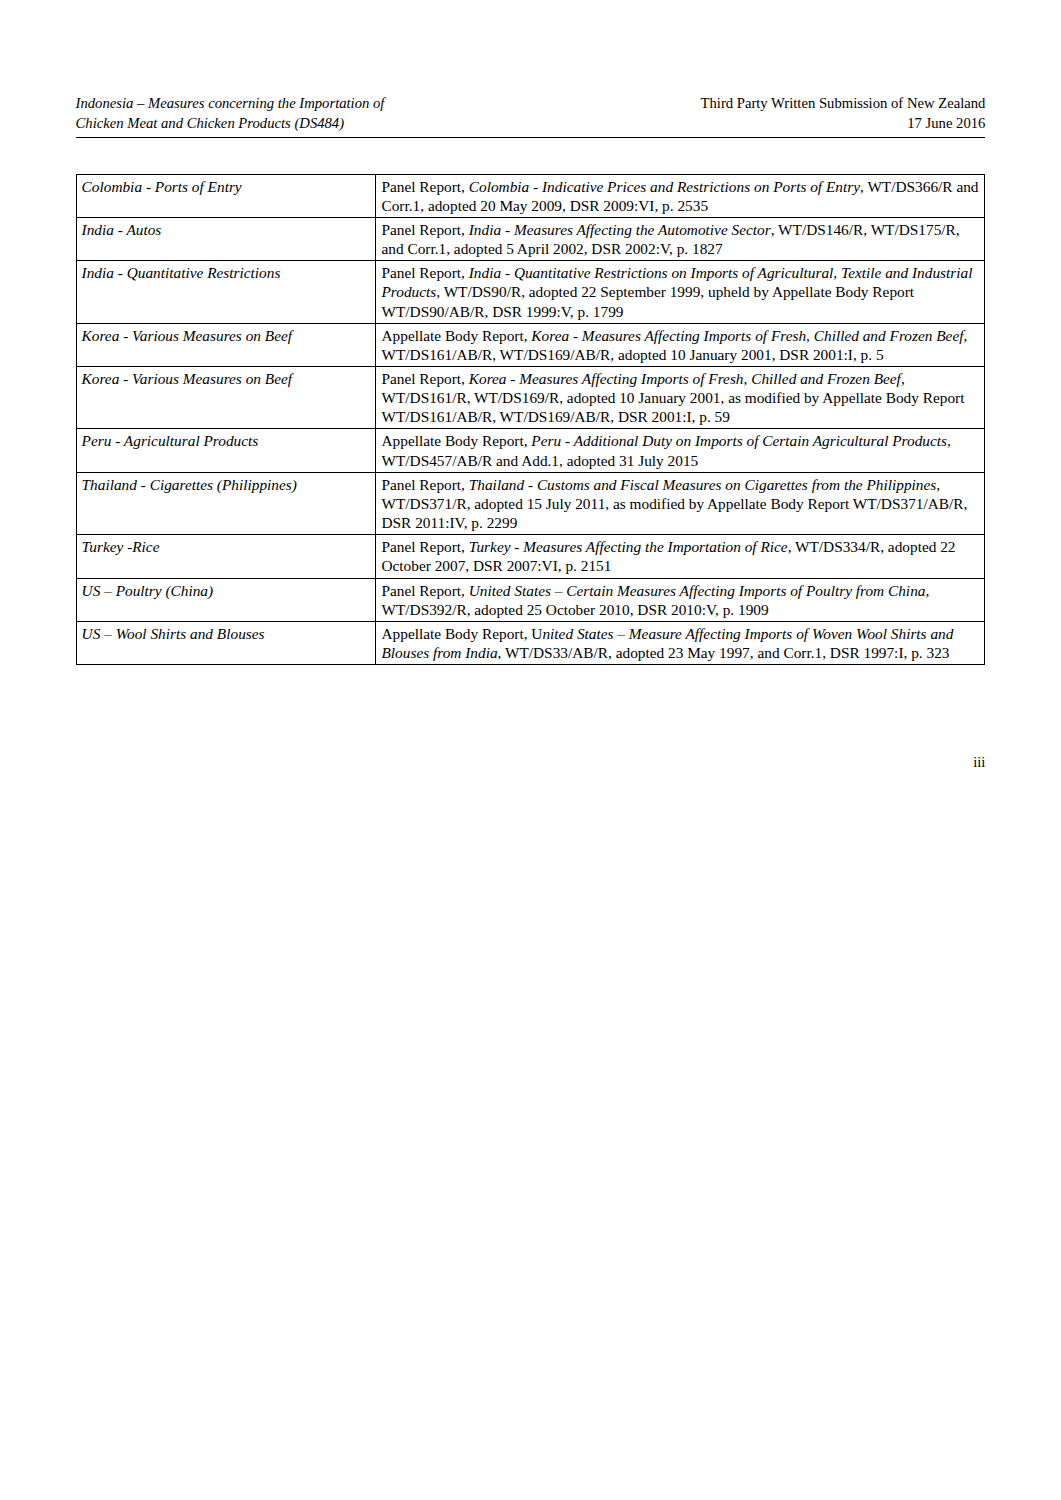Indonesia – Measures concerning the Importation of
Chicken Meat and Chicken Products (DS484)
Third Party Written Submission of New Zealand 17 June 2016
| Colombia - Ports of Entry | Panel Report, Colombia - Indicative Prices and Restrictions on Ports of Entry , WT/DS366/R and Corr.1, adopted 20 May 2009, DSR 2009:VI, p. 2535 |
| India - Autos | Panel Report, India - Measures Affecting the Automotive Sector , WT/DS146/R, WT/DS175/R, and Corr.1, adopted 5 April 2002, DSR 2002:V, p. 1827 |
| India - Quantitative Restrictions | Panel Report, India - Quantitative Restrictions on Imports of Agricultural, Textile and Industrial Products , WT/DS90/R, adopted 22 September 1999, upheld by Appellate Body Report WT/DS90/AB/R, DSR 1999:V, p. 1799 |
| Korea - Various Measures on Beef | Appellate Body Report, Korea - Measures Affecting Imports of Fresh, Chilled and Frozen Beef , WT/DS161/AB/R, WT/DS169/AB/R, adopted 10 January 2001, DSR 2001:I, p. 5 |
| Korea - Various Measures on Beef | Panel Report, Korea - Measures Affecting Imports of Fresh, Chilled and Frozen Beef , WT/DS161/R, WT/DS169/R, adopted 10 January 2001, as modified by Appellate Body Report WT/DS161/AB/R, WT/DS169/AB/R, DSR 2001:I, p. 59 |
| Peru - Agricultural Products | Appellate Body Report, Peru - Additional Duty on Imports of Certain Agricultural Products , WT/DS457/AB/R and Add.1, adopted 31 July 2015 |
| Thailand - Cigarettes (Philippines) | Panel Report, Thailand - Customs and Fiscal Measures on Cigarettes from the Philippines , WT/DS371/R, adopted 15 July 2011, as modified by Appellate Body Report WT/DS371/AB/R, DSR 2011:IV, p. 2299 |
| Turkey -Rice | Panel Report, Turkey - Measures Affecting the Importation of Rice , WT/DS334/R, adopted 22 October 2007, DSR 2007:VI, p. 2151 |
| US – Poultry (China) | Panel Report, United States – Certain Measures Affecting Imports of Poultry from China , WT/DS392/R, adopted 25 October 2010, DSR 2010:V, p. 1909 |
| US – Wool Shirts and Blouses | Appellate Body Report, U nited States – Measure Affecting Imports of Woven Wool Shirts and Blouses from India , WT/DS33/AB/R, adopted 23 May 1997, and Corr.1, DSR 1997:I, p. 323 |
iii